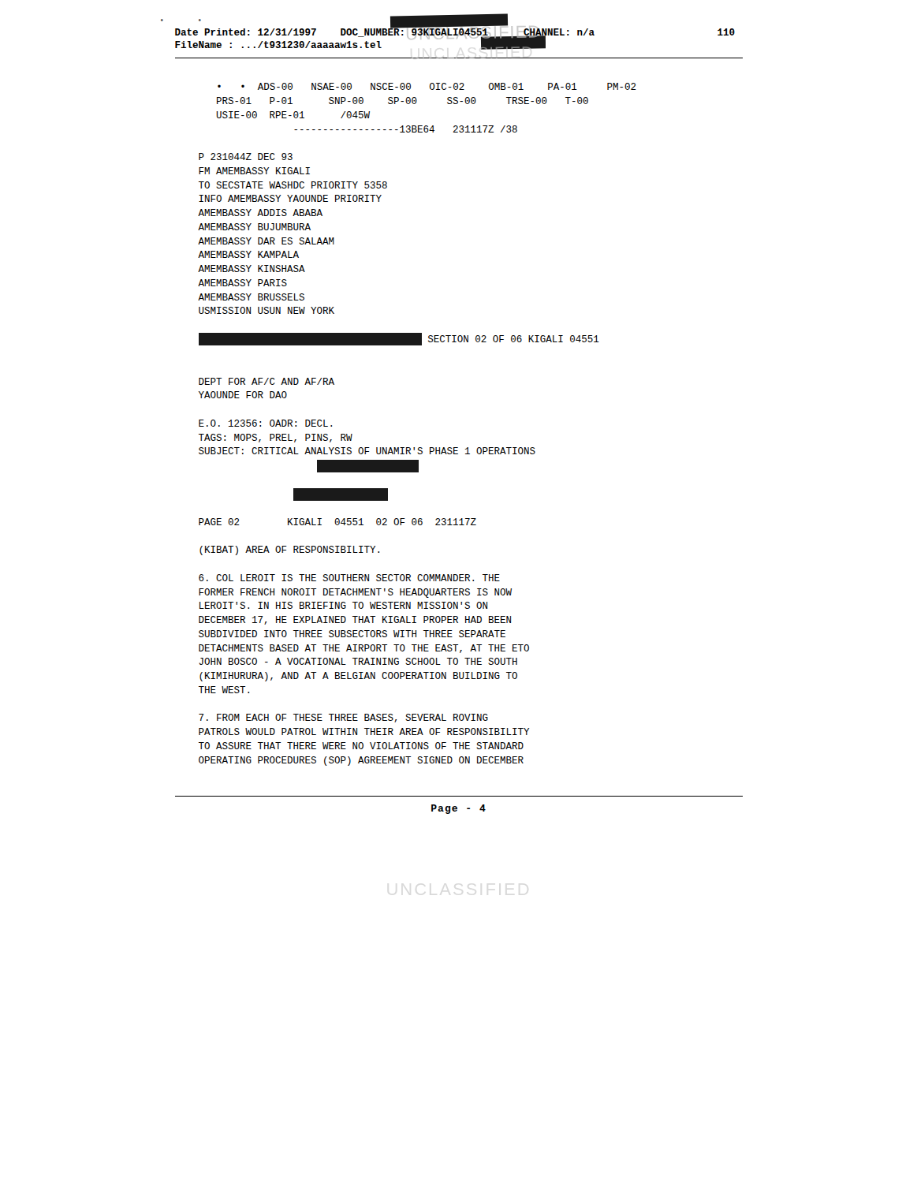• •
UNCLASSIFIED
UNCLASSIFIED
Date Printed: 12/31/1997 DOC_NUMBER: 93KIGALI04551 CHANNEL: n/a110
FileName : .../t931230/aaaaaw1s.tel
• • ADS-00 NSAE-00 NSCE-00 OIC-02 OMB-01 PA-01 PM-02 PRS-01 P-01 SNP-00 SP-00 SS-00 TRSE-00 T-00 USIE-00 RPE-01 /045W ------------------13BE64 231117Z /38 P 231044Z DEC 93 FM AMEMBASSY KIGALI TO SECSTATE WASHDC PRIORITY 5358 INFO AMEMBASSY YAOUNDE PRIORITY AMEMBASSY ADDIS ABABA AMEMBASSY BUJUMBURA AMEMBASSY DAR ES SALAAM AMEMBASSY KAMPALA AMEMBASSY KINSHASA AMEMBASSY PARIS AMEMBASSY BRUSSELS USMISSION USUN NEW YORK SECTION 02 OF 06 KIGALI 04551 DEPT FOR AF/C AND AF/RA YAOUNDE FOR DAO E.O. 12356: OADR: DECL. TAGS: MOPS, PREL, PINS, RW SUBJECT: CRITICAL ANALYSIS OF UNAMIR'S PHASE 1 OPERATIONS PAGE 02 KIGALI 04551 02 OF 06 231117Z (KIBAT) AREA OF RESPONSIBILITY. 6. COL LEROIT IS THE SOUTHERN SECTOR COMMANDER. THE FORMER FRENCH NOROIT DETACHMENT'S HEADQUARTERS IS NOW LEROIT'S. IN HIS BRIEFING TO WESTERN MISSION'S ON DECEMBER 17, HE EXPLAINED THAT KIGALI PROPER HAD BEEN SUBDIVIDED INTO THREE SUBSECTORS WITH THREE SEPARATE DETACHMENTS BASED AT THE AIRPORT TO THE EAST, AT THE ETO JOHN BOSCO - A VOCATIONAL TRAINING SCHOOL TO THE SOUTH (KIMIHURURA), AND AT A BELGIAN COOPERATION BUILDING TO THE WEST. 7. FROM EACH OF THESE THREE BASES, SEVERAL ROVING PATROLS WOULD PATROL WITHIN THEIR AREA OF RESPONSIBILITY TO ASSURE THAT THERE WERE NO VIOLATIONS OF THE STANDARD OPERATING PROCEDURES (SOP) AGREEMENT SIGNED ON DECEMBER
Page - 4
UNCLASSIFIED